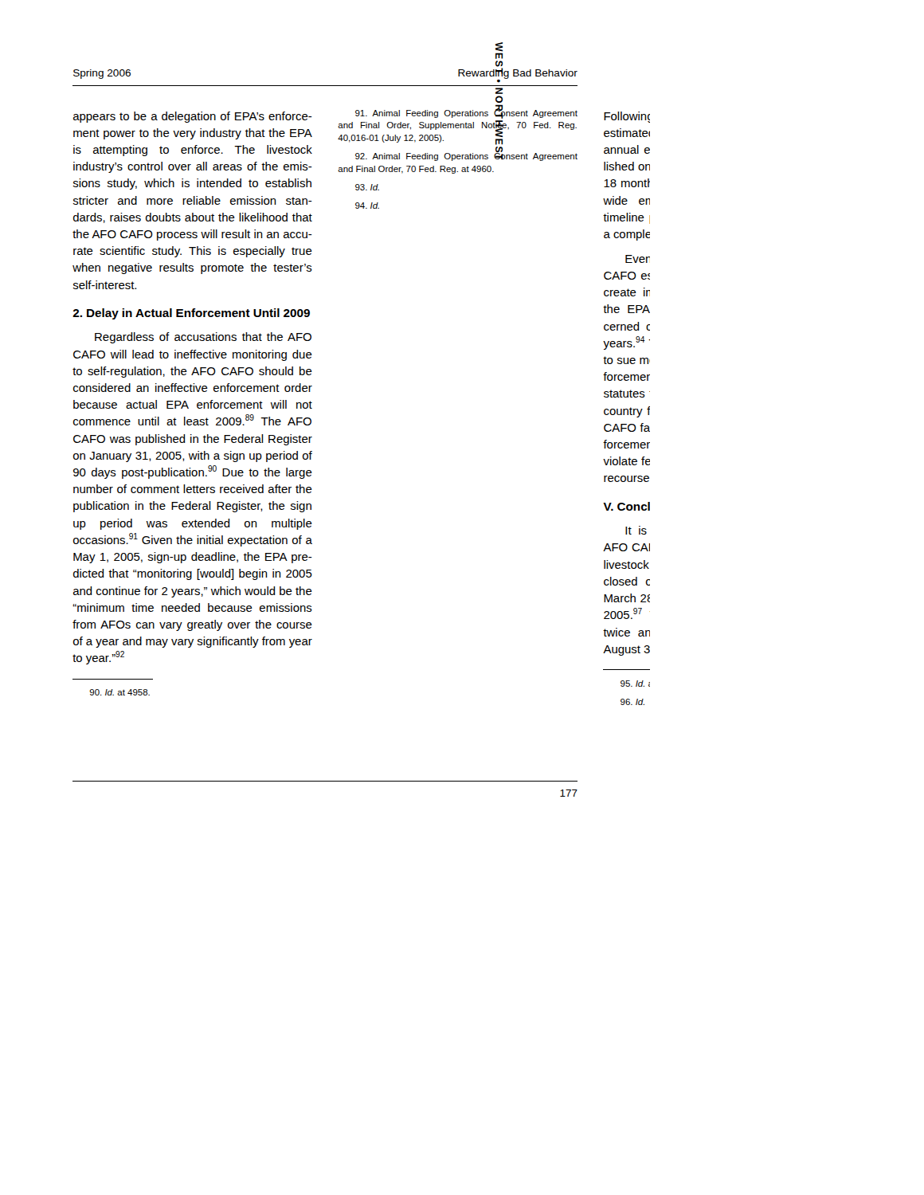WEST • NORTHWEST
Spring 2006 Rewarding Bad Behavior
appears to be a delegation of EPA’s enforcement power to the very industry that the EPA is attempting to enforce. The livestock industry’s control over all areas of the emissions study, which is intended to establish stricter and more reliable emission standards, raises doubts about the likelihood that the AFO CAFO process will result in an accurate scientific study. This is especially true when negative results promote the tester’s self-interest.
2. Delay in Actual Enforcement Until 2009
Regardless of accusations that the AFO CAFO will lead to ineffective monitoring due to self-regulation, the AFO CAFO should be considered an ineffective enforcement order because actual EPA enforcement will not commence until at least 2009.89 The AFO CAFO was published in the Federal Register on January 31, 2005, with a sign up period of 90 days post-publication.90 Due to the large number of comment letters received after the publication in the Federal Register, the sign up period was extended on multiple occasions.91 Given the initial expectation of a May 1, 2005, sign-up deadline, the EPA predicted that “monitoring [would] begin in 2005 and continue for 2 years,” which would be the “minimum time needed because emissions from AFOs can vary greatly over the course of a year and may vary significantly from year to year.”92
90. Id. at 4958.
91. Animal Feeding Operations Consent Agreement and Final Order, Supplemental Notice, 70 Fed. Reg. 40,016-01 (July 12, 2005).
92. Animal Feeding Operations Consent Agreement and Final Order, 70 Fed. Reg. at 4960.
93. Id.
94. Id.
Following the two-year study period, the EPA estimated that methodologies for estimating annual emissions from AFOs would be published on its website on a rolling basis “within 18 months after the conclusion of the nationwide emissions monitoring study.”93 The timeline provided in the AFO CAFO projects a completion date to be, at best, in 2009.
Even with a liberal reading, the AFO CAFO establishes a methodology that would create immunity from enforcement suits by the EPA and possibly by states and concerned citizens for a period of four to five years.94 The limited release and consent not to sue means that the EPA is forgoing the enforcement of various federal environmental statutes for all participating AFOs across the country for nearly half a decade.95 The AFO CAFO fails to establish any standards for enforcement and allows participating AFOs to violate federal environmental statutes with no recourse into the far distant future.
V. Conclusion – Future Implications
It is unclear how drastic an effect the AFO CAFO will have on the regulation of the livestock industry. The initial comment period closed on March 2, 2005,96 reopened on March 28, 2005, and finally closed on May 2, 2005.97 The sign-up period was extended twice and closed on July 29, 2005.98 On August 3, 2005, the
95. Id. at 4958.
96. Id.
97. Animal Feeding Operations Consent Agreement and Final Order, Supplemental Notice, 70 Fed. Reg. 16,266-01 (Mar. 30, 2005).
98. Animal Feeding Operations Consent Agreement and Final Order, Supplemental Notice, 70 Fed. Reg. at 40,016.
177